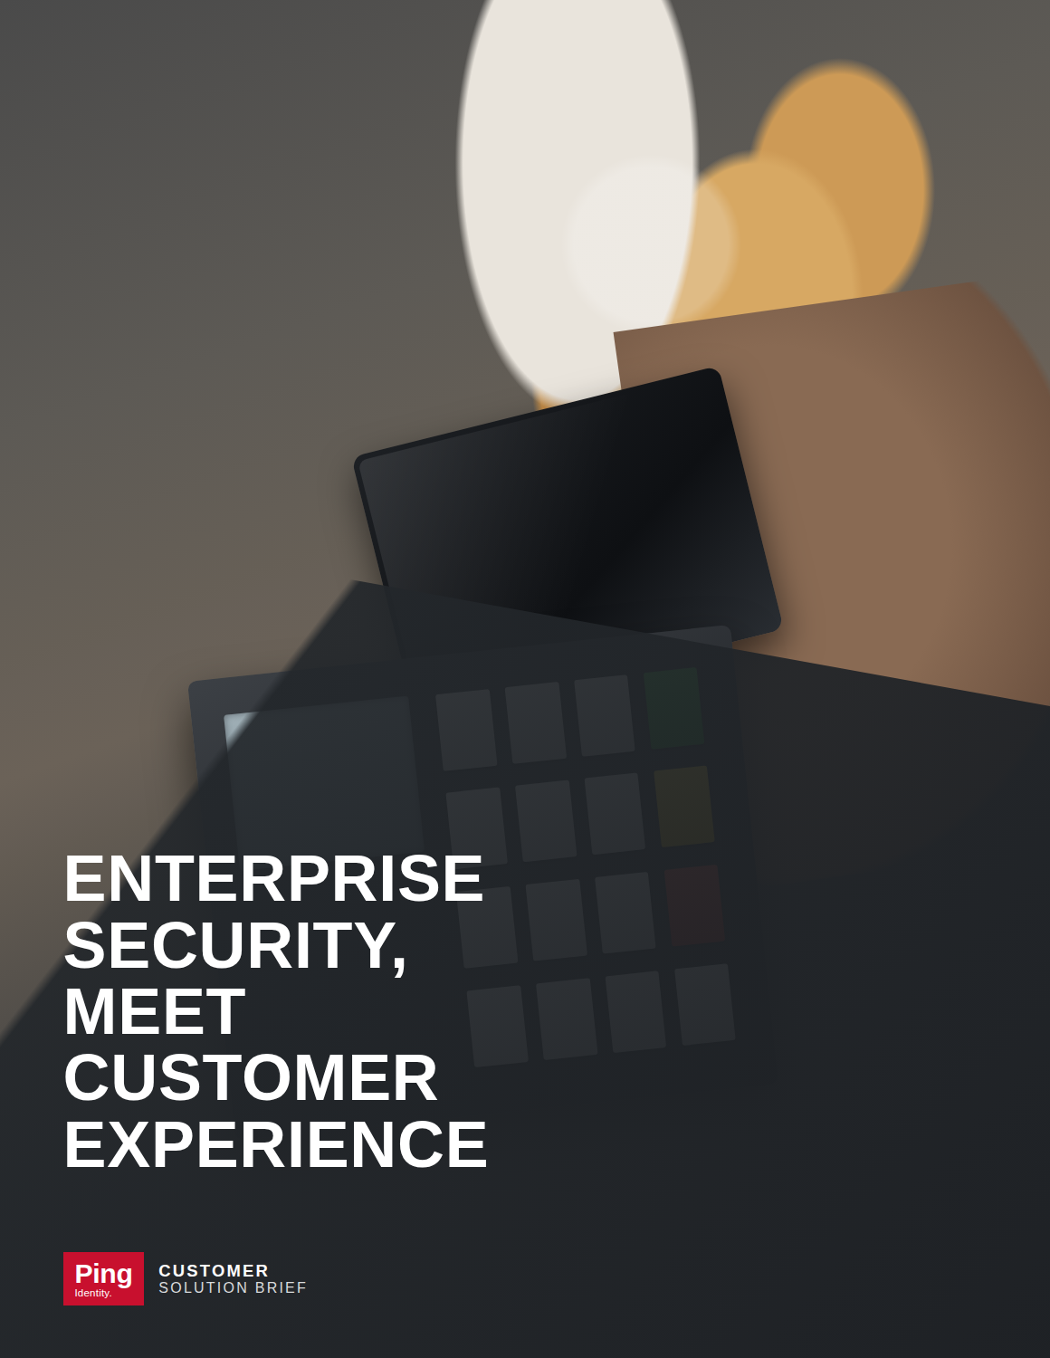Enterprise Security, Meet Customer Experience
Ping Identity.
Customer
Solution Brief